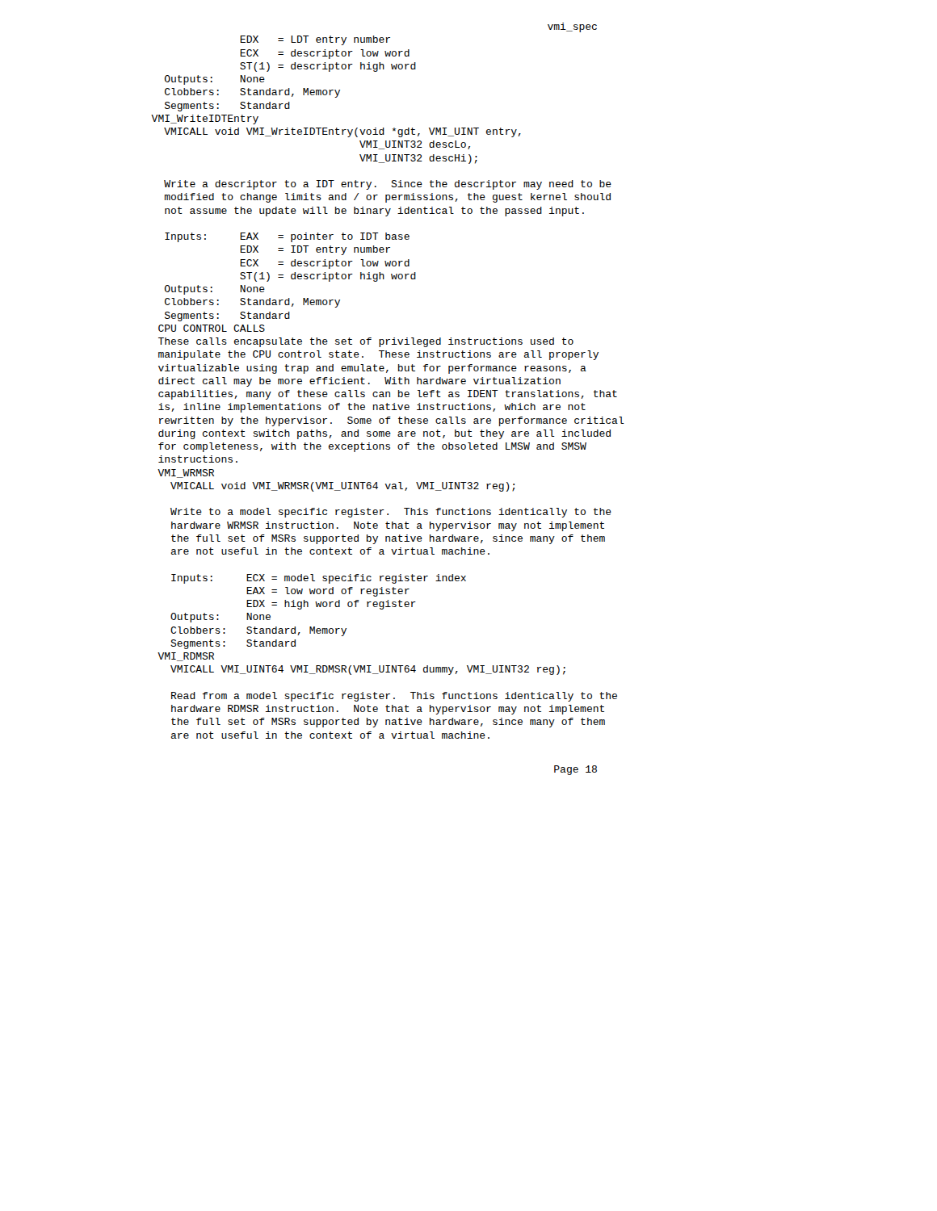vmi_spec
                EDX   = LDT entry number
                ECX   = descriptor low word
                ST(1) = descriptor high word
    Outputs:    None
    Clobbers:   Standard, Memory
    Segments:   Standard
  VMI_WriteIDTEntry
    VMICALL void VMI_WriteIDTEntry(void *gdt, VMI_UINT entry,
                                   VMI_UINT32 descLo,
                                   VMI_UINT32 descHi);

    Write a descriptor to a IDT entry.  Since the descriptor may need to be
    modified to change limits and / or permissions, the guest kernel should
    not assume the update will be binary identical to the passed input.

    Inputs:     EAX   = pointer to IDT base
                EDX   = IDT entry number
                ECX   = descriptor low word
                ST(1) = descriptor high word
    Outputs:    None
    Clobbers:   Standard, Memory
    Segments:   Standard
   CPU CONTROL CALLS
   These calls encapsulate the set of privileged instructions used to
   manipulate the CPU control state.  These instructions are all properly
   virtualizable using trap and emulate, but for performance reasons, a
   direct call may be more efficient.  With hardware virtualization
   capabilities, many of these calls can be left as IDENT translations, that
   is, inline implementations of the native instructions, which are not
   rewritten by the hypervisor.  Some of these calls are performance critical
   during context switch paths, and some are not, but they are all included
   for completeness, with the exceptions of the obsoleted LMSW and SMSW
   instructions.
   VMI_WRMSR
     VMICALL void VMI_WRMSR(VMI_UINT64 val, VMI_UINT32 reg);

     Write to a model specific register.  This functions identically to the
     hardware WRMSR instruction.  Note that a hypervisor may not implement
     the full set of MSRs supported by native hardware, since many of them
     are not useful in the context of a virtual machine.

     Inputs:     ECX = model specific register index
                 EAX = low word of register
                 EDX = high word of register
     Outputs:    None
     Clobbers:   Standard, Memory
     Segments:   Standard
   VMI_RDMSR
     VMICALL VMI_UINT64 VMI_RDMSR(VMI_UINT64 dummy, VMI_UINT32 reg);

     Read from a model specific register.  This functions identically to the
     hardware RDMSR instruction.  Note that a hypervisor may not implement
     the full set of MSRs supported by native hardware, since many of them
     are not useful in the context of a virtual machine.
                                  Page 18